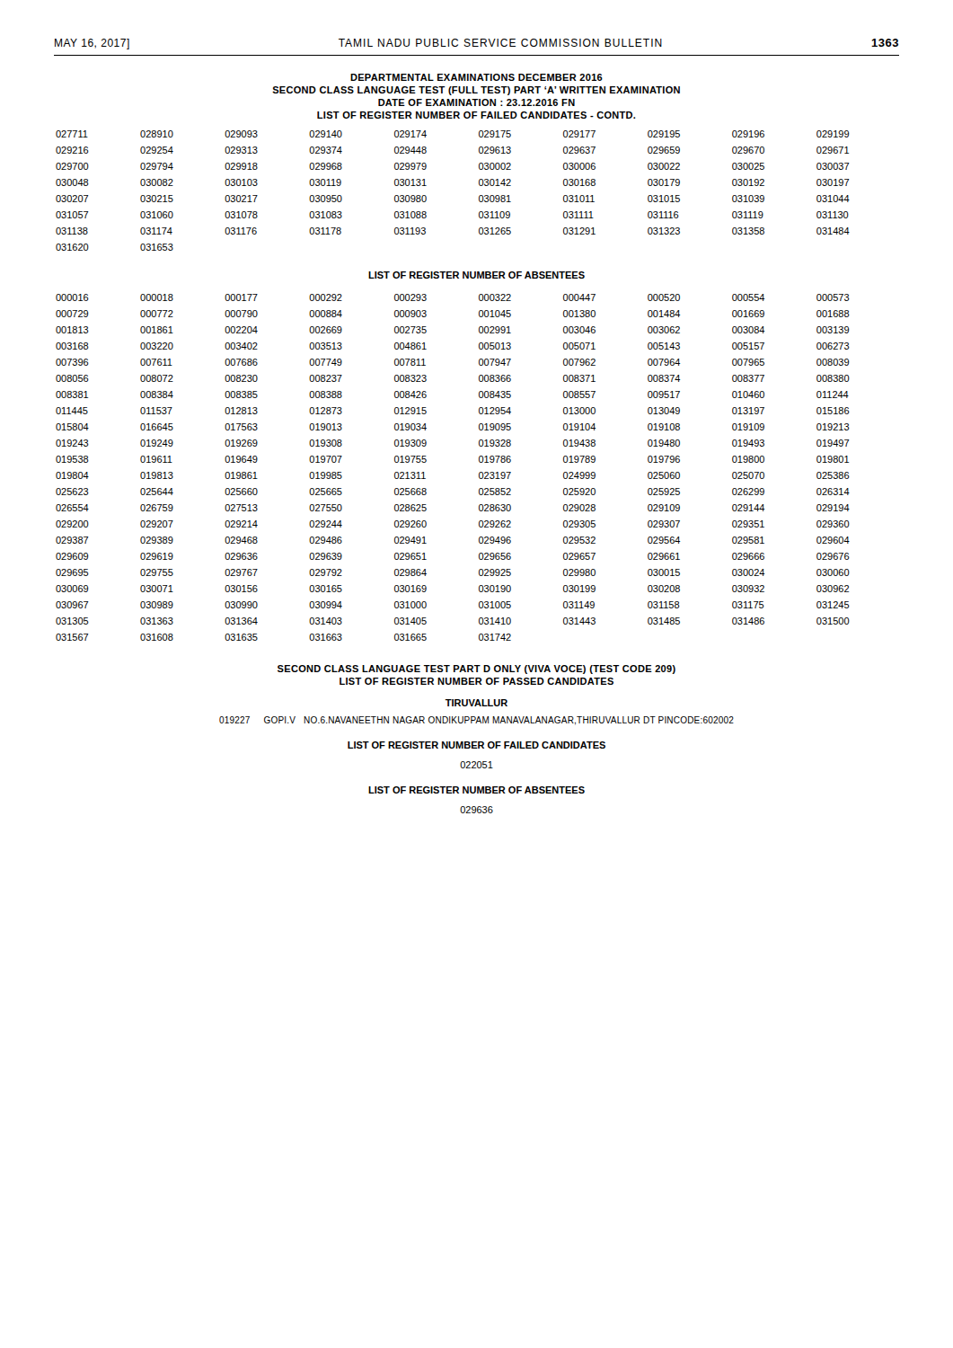MAY 16, 2017] TAMIL NADU PUBLIC SERVICE COMMISSION BULLETIN 1363
DEPARTMENTAL EXAMINATIONS DECEMBER 2016
SECOND CLASS LANGUAGE TEST (FULL TEST) PART ‘A’ WRITTEN EXAMINATION
DATE OF EXAMINATION : 23.12.2016 FN
LIST OF REGISTER NUMBER OF FAILED CANDIDATES - CONTD.
| 027711 | 028910 | 029093 | 029140 | 029174 | 029175 | 029177 | 029195 | 029196 | 029199 |
| 029216 | 029254 | 029313 | 029374 | 029448 | 029613 | 029637 | 029659 | 029670 | 029671 |
| 029700 | 029794 | 029918 | 029968 | 029979 | 030002 | 030006 | 030022 | 030025 | 030037 |
| 030048 | 030082 | 030103 | 030119 | 030131 | 030142 | 030168 | 030179 | 030192 | 030197 |
| 030207 | 030215 | 030217 | 030950 | 030980 | 030981 | 031011 | 031015 | 031039 | 031044 |
| 031057 | 031060 | 031078 | 031083 | 031088 | 031109 | 031111 | 031116 | 031119 | 031130 |
| 031138 | 031174 | 031176 | 031178 | 031193 | 031265 | 031291 | 031323 | 031358 | 031484 |
| 031620 | 031653 | | | | | | | | |
LIST OF REGISTER NUMBER OF ABSENTEES
| 000016 | 000018 | 000177 | 000292 | 000293 | 000322 | 000447 | 000520 | 000554 | 000573 |
| 000729 | 000772 | 000790 | 000884 | 000903 | 001045 | 001380 | 001484 | 001669 | 001688 |
| 001813 | 001861 | 002204 | 002669 | 002735 | 002991 | 003046 | 003062 | 003084 | 003139 |
| 003168 | 003220 | 003402 | 003513 | 004861 | 005013 | 005071 | 005143 | 005157 | 006273 |
| 007396 | 007611 | 007686 | 007749 | 007811 | 007947 | 007962 | 007964 | 007965 | 008039 |
| 008056 | 008072 | 008230 | 008237 | 008323 | 008366 | 008371 | 008374 | 008377 | 008380 |
| 008381 | 008384 | 008385 | 008388 | 008426 | 008435 | 008557 | 009517 | 010460 | 011244 |
| 011445 | 011537 | 012813 | 012873 | 012915 | 012954 | 013000 | 013049 | 013197 | 015186 |
| 015804 | 016645 | 017563 | 019013 | 019034 | 019095 | 019104 | 019108 | 019109 | 019213 |
| 019243 | 019249 | 019269 | 019308 | 019309 | 019328 | 019438 | 019480 | 019493 | 019497 |
| 019538 | 019611 | 019649 | 019707 | 019755 | 019786 | 019789 | 019796 | 019800 | 019801 |
| 019804 | 019813 | 019861 | 019985 | 021311 | 023197 | 024999 | 025060 | 025070 | 025386 |
| 025623 | 025644 | 025660 | 025665 | 025668 | 025852 | 025920 | 025925 | 026299 | 026314 |
| 026554 | 026759 | 027513 | 027550 | 028625 | 028630 | 029028 | 029109 | 029144 | 029194 |
| 029200 | 029207 | 029214 | 029244 | 029260 | 029262 | 029305 | 029307 | 029351 | 029360 |
| 029387 | 029389 | 029468 | 029486 | 029491 | 029496 | 029532 | 029564 | 029581 | 029604 |
| 029609 | 029619 | 029636 | 029639 | 029651 | 029656 | 029657 | 029661 | 029666 | 029676 |
| 029695 | 029755 | 029767 | 029792 | 029864 | 029925 | 029980 | 030015 | 030024 | 030060 |
| 030069 | 030071 | 030156 | 030165 | 030169 | 030190 | 030199 | 030208 | 030932 | 030962 |
| 030967 | 030989 | 030990 | 030994 | 031000 | 031005 | 031149 | 031158 | 031175 | 031245 |
| 031305 | 031363 | 031364 | 031403 | 031405 | 031410 | 031443 | 031485 | 031486 | 031500 |
| 031567 | 031608 | 031635 | 031663 | 031665 | 031742 | | | | |
SECOND CLASS LANGUAGE TEST PART D ONLY (VIVA VOCE) (TEST CODE 209)
LIST OF REGISTER NUMBER OF PASSED CANDIDATES
TIRUVALLUR
019227 GOPI.V NO.6.NAVANEETHN NAGAR ONDIKUPPAM MANAVALANAGAR,THIRUVALLUR DT PINCODE:602002
LIST OF REGISTER NUMBER OF FAILED CANDIDATES
022051
LIST OF REGISTER NUMBER OF ABSENTEES
029636